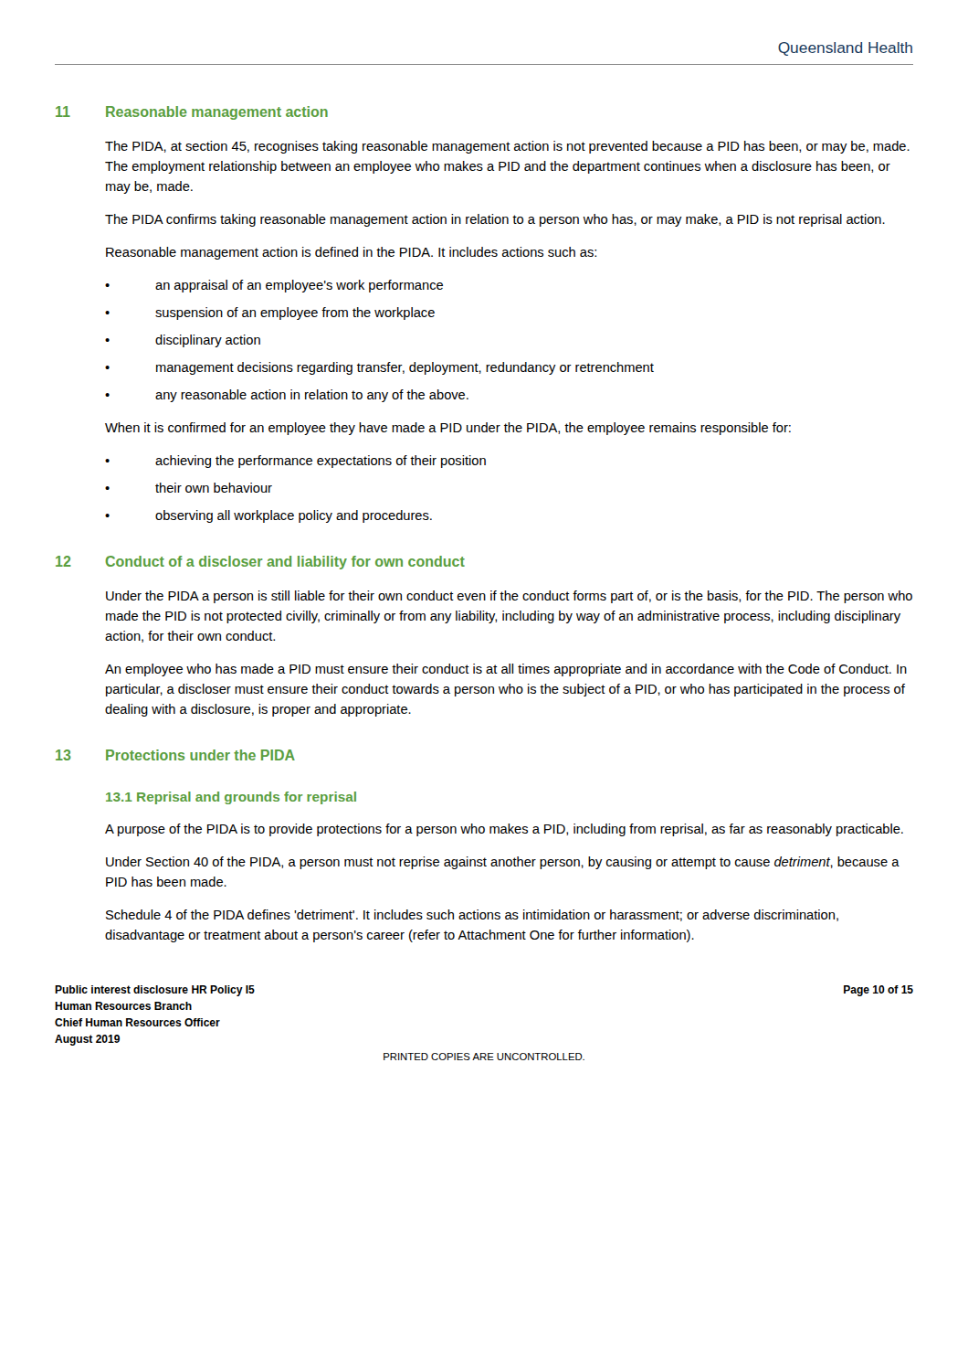Queensland Health
11 Reasonable management action
The PIDA, at section 45, recognises taking reasonable management action is not prevented because a PID has been, or may be, made. The employment relationship between an employee who makes a PID and the department continues when a disclosure has been, or may be, made.
The PIDA confirms taking reasonable management action in relation to a person who has, or may make, a PID is not reprisal action.
Reasonable management action is defined in the PIDA. It includes actions such as:
an appraisal of an employee's work performance
suspension of an employee from the workplace
disciplinary action
management decisions regarding transfer, deployment, redundancy or retrenchment
any reasonable action in relation to any of the above.
When it is confirmed for an employee they have made a PID under the PIDA, the employee remains responsible for:
achieving the performance expectations of their position
their own behaviour
observing all workplace policy and procedures.
12 Conduct of a discloser and liability for own conduct
Under the PIDA a person is still liable for their own conduct even if the conduct forms part of, or is the basis, for the PID. The person who made the PID is not protected civilly, criminally or from any liability, including by way of an administrative process, including disciplinary action, for their own conduct.
An employee who has made a PID must ensure their conduct is at all times appropriate and in accordance with the Code of Conduct. In particular, a discloser must ensure their conduct towards a person who is the subject of a PID, or who has participated in the process of dealing with a disclosure, is proper and appropriate.
13 Protections under the PIDA
13.1 Reprisal and grounds for reprisal
A purpose of the PIDA is to provide protections for a person who makes a PID, including from reprisal, as far as reasonably practicable.
Under Section 40 of the PIDA, a person must not reprise against another person, by causing or attempt to cause detriment, because a PID has been made.
Schedule 4 of the PIDA defines 'detriment'. It includes such actions as intimidation or harassment; or adverse discrimination, disadvantage or treatment about a person's career (refer to Attachment One for further information).
Public interest disclosure HR Policy I5
Human Resources Branch
Chief Human Resources Officer
August 2019
Page 10 of 15
PRINTED COPIES ARE UNCONTROLLED.